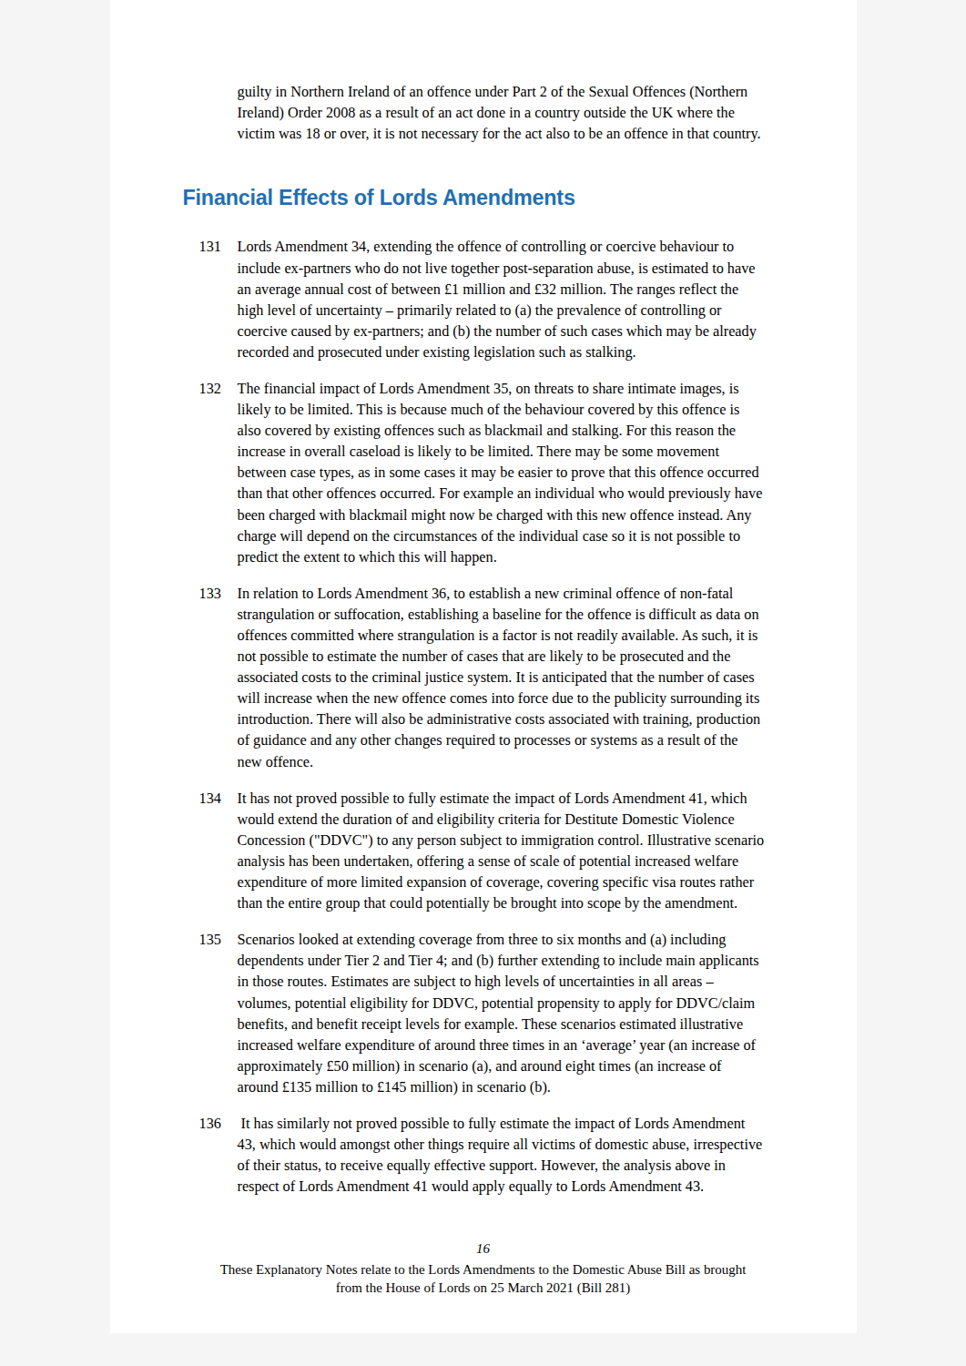guilty in Northern Ireland of an offence under Part 2 of the Sexual Offences (Northern Ireland) Order 2008 as a result of an act done in a country outside the UK where the victim was 18 or over, it is not necessary for the act also to be an offence in that country.
Financial Effects of Lords Amendments
131 Lords Amendment 34, extending the offence of controlling or coercive behaviour to include ex-partners who do not live together post-separation abuse, is estimated to have an average annual cost of between £1 million and £32 million. The ranges reflect the high level of uncertainty – primarily related to (a) the prevalence of controlling or coercive caused by ex-partners; and (b) the number of such cases which may be already recorded and prosecuted under existing legislation such as stalking.
132 The financial impact of Lords Amendment 35, on threats to share intimate images, is likely to be limited. This is because much of the behaviour covered by this offence is also covered by existing offences such as blackmail and stalking. For this reason the increase in overall caseload is likely to be limited. There may be some movement between case types, as in some cases it may be easier to prove that this offence occurred than that other offences occurred. For example an individual who would previously have been charged with blackmail might now be charged with this new offence instead. Any charge will depend on the circumstances of the individual case so it is not possible to predict the extent to which this will happen.
133 In relation to Lords Amendment 36, to establish a new criminal offence of non-fatal strangulation or suffocation, establishing a baseline for the offence is difficult as data on offences committed where strangulation is a factor is not readily available. As such, it is not possible to estimate the number of cases that are likely to be prosecuted and the associated costs to the criminal justice system. It is anticipated that the number of cases will increase when the new offence comes into force due to the publicity surrounding its introduction. There will also be administrative costs associated with training, production of guidance and any other changes required to processes or systems as a result of the new offence.
134 It has not proved possible to fully estimate the impact of Lords Amendment 41, which would extend the duration of and eligibility criteria for Destitute Domestic Violence Concession ("DDVC") to any person subject to immigration control. Illustrative scenario analysis has been undertaken, offering a sense of scale of potential increased welfare expenditure of more limited expansion of coverage, covering specific visa routes rather than the entire group that could potentially be brought into scope by the amendment.
135 Scenarios looked at extending coverage from three to six months and (a) including dependents under Tier 2 and Tier 4; and (b) further extending to include main applicants in those routes. Estimates are subject to high levels of uncertainties in all areas – volumes, potential eligibility for DDVC, potential propensity to apply for DDVC/claim benefits, and benefit receipt levels for example. These scenarios estimated illustrative increased welfare expenditure of around three times in an ‘average’ year (an increase of approximately £50 million) in scenario (a), and around eight times (an increase of around £135 million to £145 million) in scenario (b).
136 It has similarly not proved possible to fully estimate the impact of Lords Amendment 43, which would amongst other things require all victims of domestic abuse, irrespective of their status, to receive equally effective support. However, the analysis above in respect of Lords Amendment 41 would apply equally to Lords Amendment 43.
16
These Explanatory Notes relate to the Lords Amendments to the Domestic Abuse Bill as brought
from the House of Lords on 25 March 2021 (Bill 281)